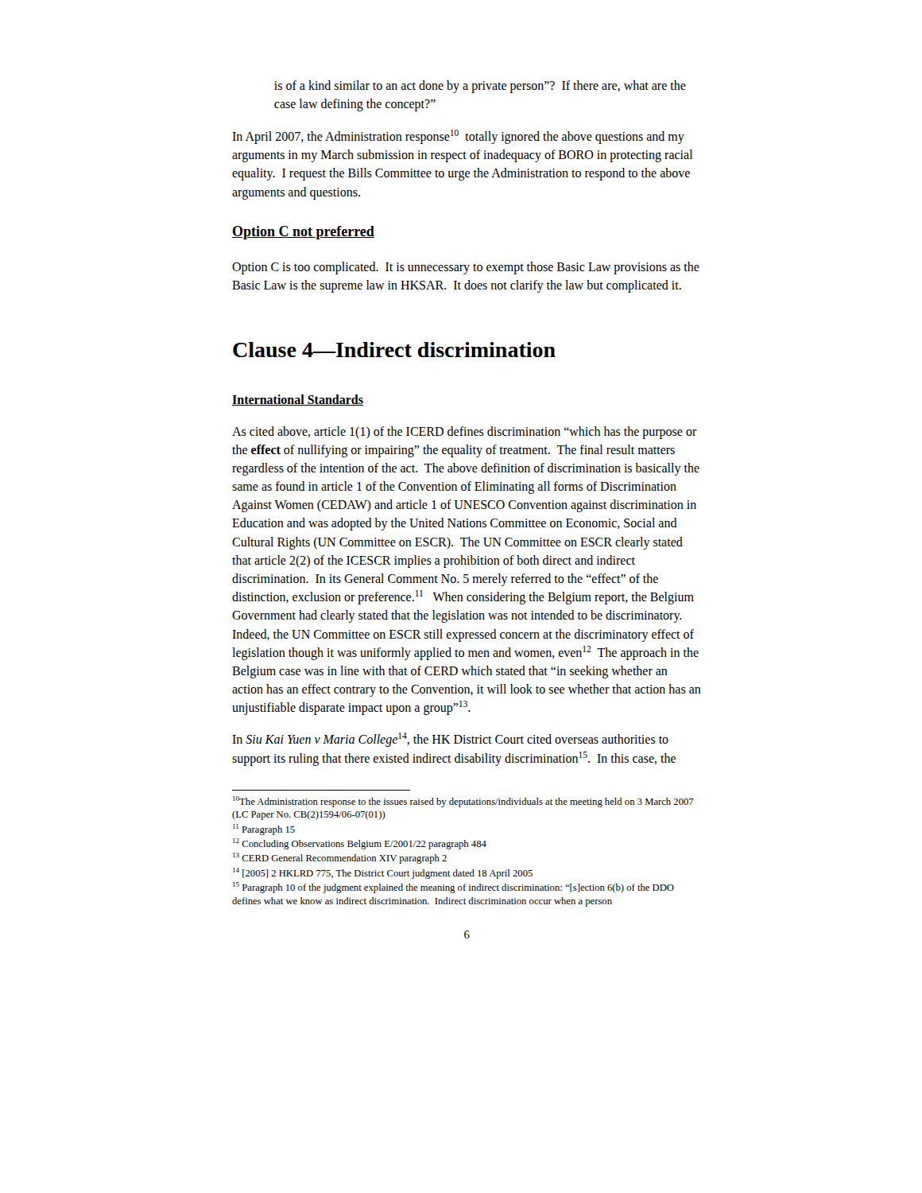is of a kind similar to an act done by a private person”? If there are, what are the case law defining the concept?”
In April 2007, the Administration response10 totally ignored the above questions and my arguments in my March submission in respect of inadequacy of BORO in protecting racial equality. I request the Bills Committee to urge the Administration to respond to the above arguments and questions.
Option C not preferred
Option C is too complicated. It is unnecessary to exempt those Basic Law provisions as the Basic Law is the supreme law in HKSAR. It does not clarify the law but complicated it.
Clause 4—Indirect discrimination
International Standards
As cited above, article 1(1) of the ICERD defines discrimination “which has the purpose or the effect of nullifying or impairing” the equality of treatment. The final result matters regardless of the intention of the act. The above definition of discrimination is basically the same as found in article 1 of the Convention of Eliminating all forms of Discrimination Against Women (CEDAW) and article 1 of UNESCO Convention against discrimination in Education and was adopted by the United Nations Committee on Economic, Social and Cultural Rights (UN Committee on ESCR). The UN Committee on ESCR clearly stated that article 2(2) of the ICESCR implies a prohibition of both direct and indirect discrimination. In its General Comment No. 5 merely referred to the “effect” of the distinction, exclusion or preference.11 When considering the Belgium report, the Belgium Government had clearly stated that the legislation was not intended to be discriminatory. Indeed, the UN Committee on ESCR still expressed concern at the discriminatory effect of legislation though it was uniformly applied to men and women, even12 The approach in the Belgium case was in line with that of CERD which stated that “in seeking whether an action has an effect contrary to the Convention, it will look to see whether that action has an unjustifiable disparate impact upon a group”13.
In Siu Kai Yuen v Maria College14, the HK District Court cited overseas authorities to support its ruling that there existed indirect disability discrimination15. In this case, the
10The Administration response to the issues raised by deputations/individuals at the meeting held on 3 March 2007 (LC Paper No. CB(2)1594/06-07(01))
11 Paragraph 15
12 Concluding Observations Belgium E/2001/22 paragraph 484
13 CERD General Recommendation XIV paragraph 2
14 [2005] 2 HKLRD 775, The District Court judgment dated 18 April 2005
15 Paragraph 10 of the judgment explained the meaning of indirect discrimination: “[s]ection 6(b) of the DDO defines what we know as indirect discrimination. Indirect discrimination occur when a person
6